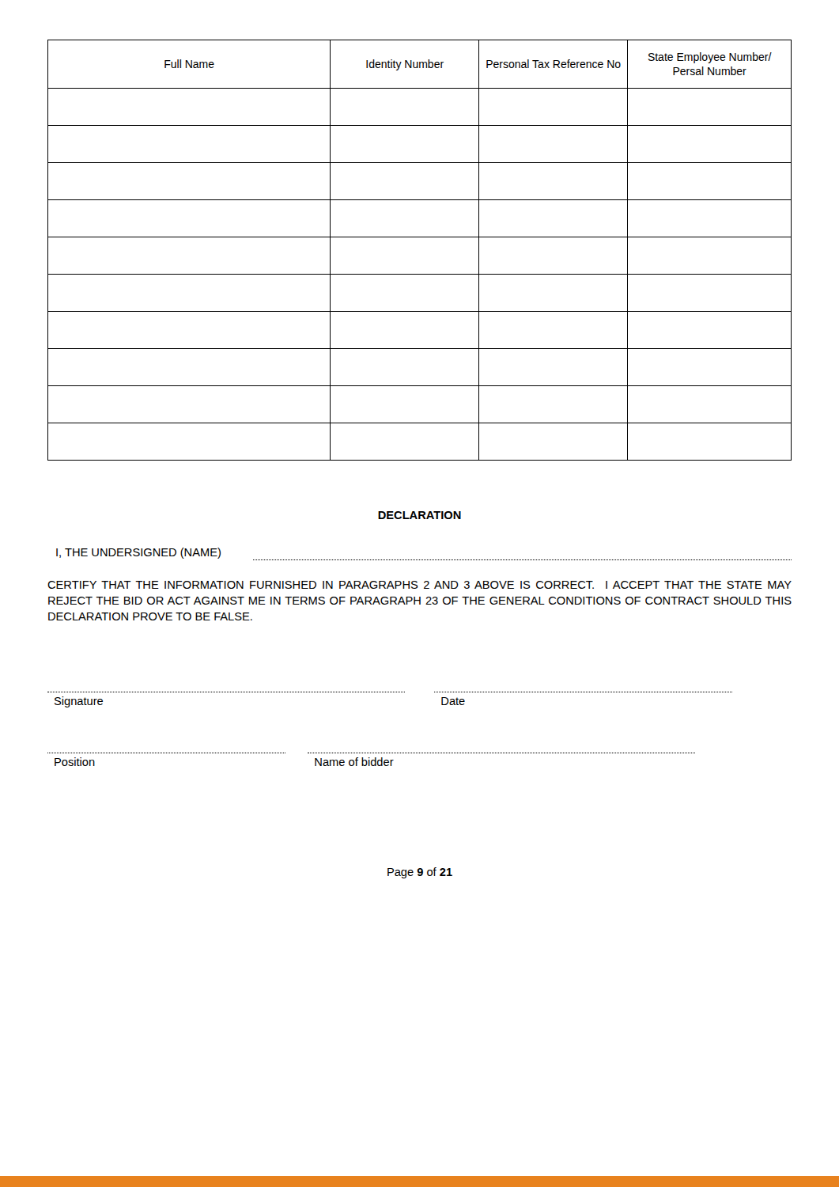| Full Name | Identity Number | Personal Tax Reference No | State Employee Number/ Persal Number |
| --- | --- | --- | --- |
DECLARATION
I, THE UNDERSIGNED (NAME)
CERTIFY THAT THE INFORMATION FURNISHED IN PARAGRAPHS 2 AND 3 ABOVE IS CORRECT. I ACCEPT THAT THE STATE MAY REJECT THE BID OR ACT AGAINST ME IN TERMS OF PARAGRAPH 23 OF THE GENERAL CONDITIONS OF CONTRACT SHOULD THIS DECLARATION PROVE TO BE FALSE.
Signature
Date
Position
Name of bidder
Page 9 of 21